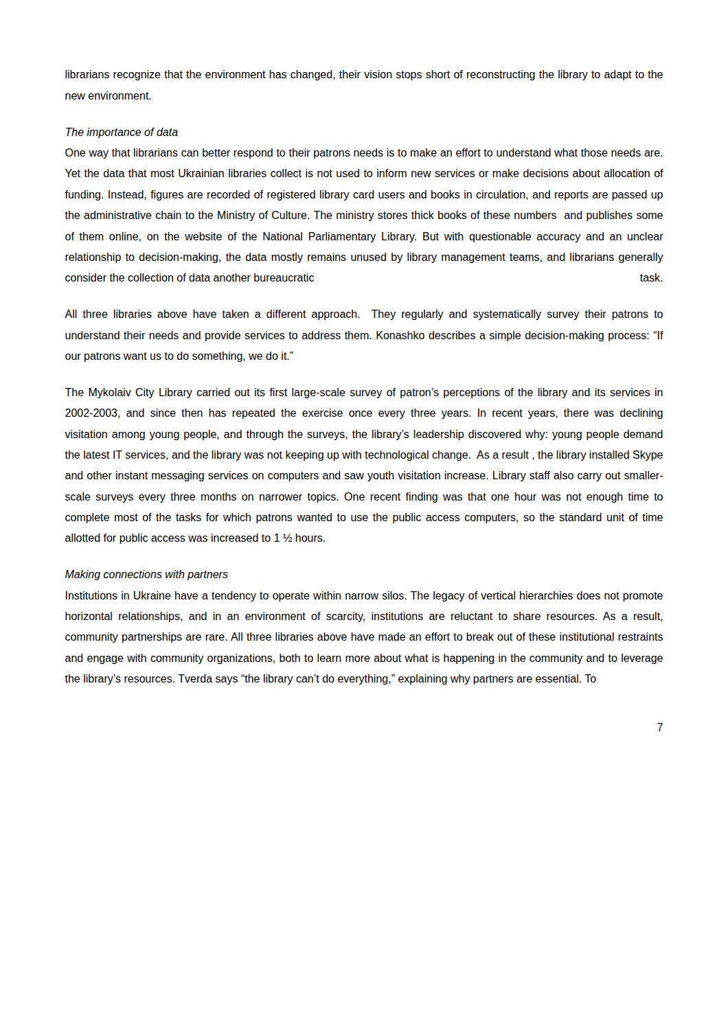librarians recognize that the environment has changed, their vision stops short of reconstructing the library to adapt to the new environment.
The importance of data
One way that librarians can better respond to their patrons needs is to make an effort to understand what those needs are. Yet the data that most Ukrainian libraries collect is not used to inform new services or make decisions about allocation of funding. Instead, figures are recorded of registered library card users and books in circulation, and reports are passed up the administrative chain to the Ministry of Culture. The ministry stores thick books of these numbers and publishes some of them online, on the website of the National Parliamentary Library. But with questionable accuracy and an unclear relationship to decision-making, the data mostly remains unused by library management teams, and librarians generally consider the collection of data another bureaucratictask.
All three libraries above have taken a different approach. They regularly and systematically survey their patrons to understand their needs and provide services to address them. Konashko describes a simple decision-making process: “If our patrons want us to do something, we do it.”
The Mykolaiv City Library carried out its first large-scale survey of patron’s perceptions of the library and its services in 2002-2003, and since then has repeated the exercise once every three years. In recent years, there was declining visitation among young people, and through the surveys, the library’s leadership discovered why: young people demand the latest IT services, and the library was not keeping up with technological change. As a result , the library installed Skype and other instant messaging services on computers and saw youth visitation increase. Library staff also carry out smaller-scale surveys every three months on narrower topics. One recent finding was that one hour was not enough time to complete most of the tasks for which patrons wanted to use the public access computers, so the standard unit of time allotted for public access was increased to 1 ½ hours.
Making connections with partners
Institutions in Ukraine have a tendency to operate within narrow silos. The legacy of vertical hierarchies does not promote horizontal relationships, and in an environment of scarcity, institutions are reluctant to share resources. As a result, community partnerships are rare. All three libraries above have made an effort to break out of these institutional restraints and engage with community organizations, both to learn more about what is happening in the community and to leverage the library’s resources. Tverda says “the library can’t do everything,” explaining why partners are essential. To
7